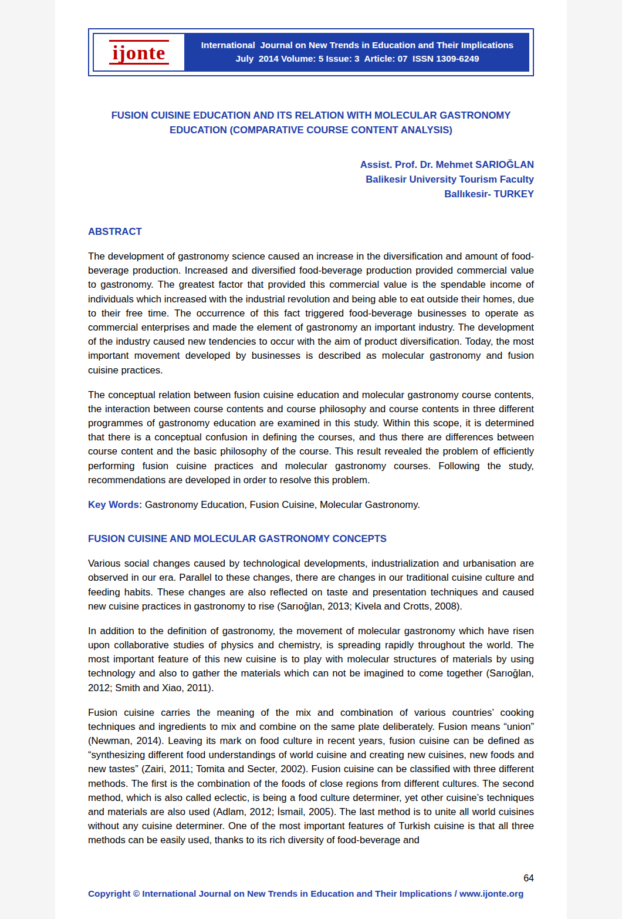ijonte
International Journal on New Trends in Education and Their Implications
July 2014 Volume: 5 Issue: 3 Article: 07 ISSN 1309-6249
Fusion Cuisine Education and Its Relation with Molecular Gastronomy
Education (Comparative Course Content Analysis)
Assist. Prof. Dr. Mehmet SARIOĞLAN
Balikesir University Tourism Faculty
Ballıkesir- TURKEY
Abstract
The development of gastronomy science caused an increase in the diversification and amount of food-beverage production. Increased and diversified food-beverage production provided commercial value to gastronomy. The greatest factor that provided this commercial value is the spendable income of individuals which increased with the industrial revolution and being able to eat outside their homes, due to their free time. The occurrence of this fact triggered food-beverage businesses to operate as commercial enterprises and made the element of gastronomy an important industry. The development of the industry caused new tendencies to occur with the aim of product diversification. Today, the most important movement developed by businesses is described as molecular gastronomy and fusion cuisine practices.
The conceptual relation between fusion cuisine education and molecular gastronomy course contents, the interaction between course contents and course philosophy and course contents in three different programmes of gastronomy education are examined in this study. Within this scope, it is determined that there is a conceptual confusion in defining the courses, and thus there are differences between course content and the basic philosophy of the course. This result revealed the problem of efficiently performing fusion cuisine practices and molecular gastronomy courses. Following the study, recommendations are developed in order to resolve this problem.
Key Words: Gastronomy Education, Fusion Cuisine, Molecular Gastronomy.
Fusion Cuisine and Molecular Gastronomy Concepts
Various social changes caused by technological developments, industrialization and urbanisation are observed in our era. Parallel to these changes, there are changes in our traditional cuisine culture and feeding habits. These changes are also reflected on taste and presentation techniques and caused new cuisine practices in gastronomy to rise (Sarıoğlan, 2013; Kivela and Crotts, 2008).
In addition to the definition of gastronomy, the movement of molecular gastronomy which have risen upon collaborative studies of physics and chemistry, is spreading rapidly throughout the world. The most important feature of this new cuisine is to play with molecular structures of materials by using technology and also to gather the materials which can not be imagined to come together (Sarıoğlan, 2012; Smith and Xiao, 2011).
Fusion cuisine carries the meaning of the mix and combination of various countries’ cooking techniques and ingredients to mix and combine on the same plate deliberately. Fusion means “union” (Newman, 2014). Leaving its mark on food culture in recent years, fusion cuisine can be defined as “synthesizing different food understandings of world cuisine and creating new cuisines, new foods and new tastes” (Zairi, 2011; Tomita and Secter, 2002). Fusion cuisine can be classified with three different methods. The first is the combination of the foods of close regions from different cultures. The second method, which is also called eclectic, is being a food culture determiner, yet other cuisine’s techniques and materials are also used (Adlam, 2012; İsmail, 2005). The last method is to unite all world cuisines without any cuisine determiner. One of the most important features of Turkish cuisine is that all three methods can be easily used, thanks to its rich diversity of food-beverage and
64
Copyright © International Journal on New Trends in Education and Their Implications / www.ijonte.org